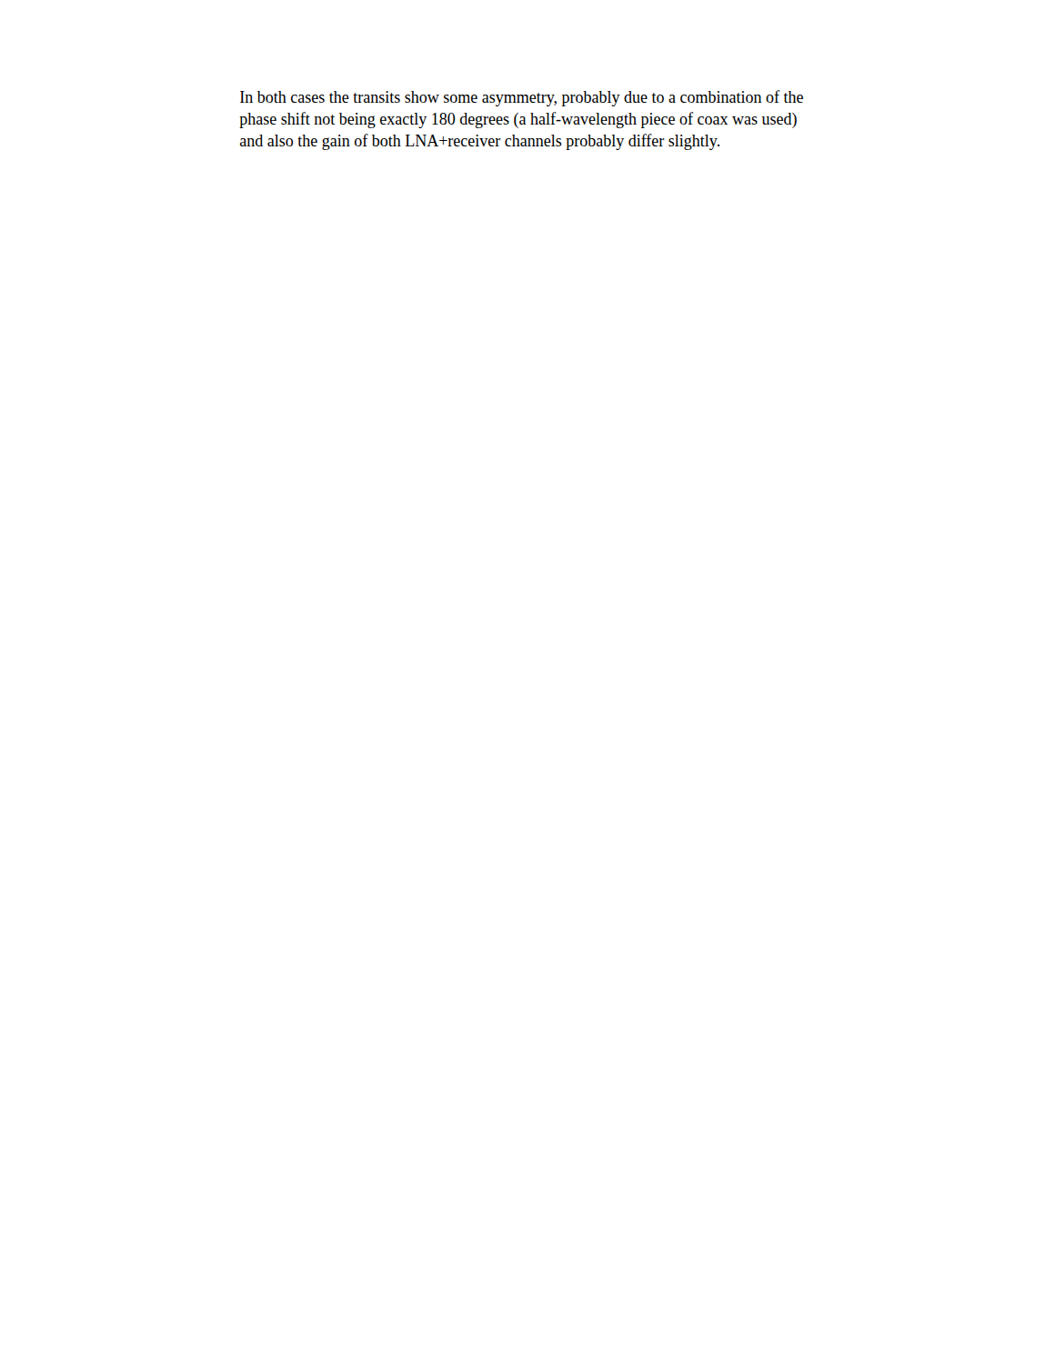In both cases the transits show some asymmetry, probably due to a combination of the phase shift not being exactly 180 degrees (a half-wavelength piece of coax was used) and also the gain of both LNA+receiver channels probably differ slightly.